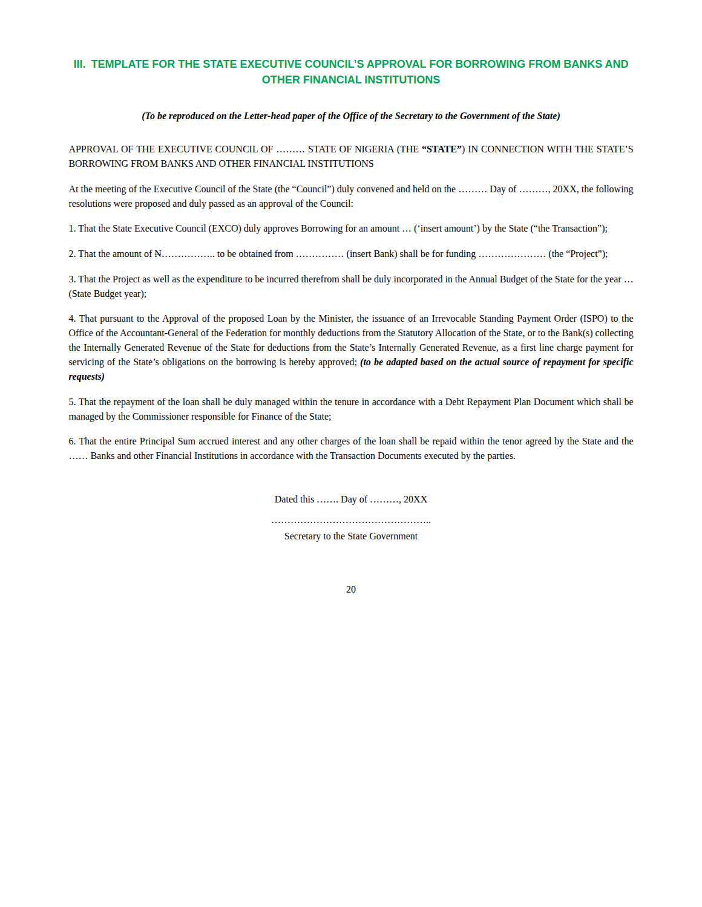III. TEMPLATE FOR THE STATE EXECUTIVE COUNCIL’S APPROVAL FOR BORROWING FROM BANKS AND OTHER FINANCIAL INSTITUTIONS
(To be reproduced on the Letter-head paper of the Office of the Secretary to the Government of the State)
APPROVAL OF THE EXECUTIVE COUNCIL OF ……… STATE OF NIGERIA (THE “STATE”) IN CONNECTION WITH THE STATE’S BORROWING FROM BANKS AND OTHER FINANCIAL INSTITUTIONS
At the meeting of the Executive Council of the State (the “Council”) duly convened and held on the ……… Day of ………, 20XX, the following resolutions were proposed and duly passed as an approval of the Council:
1. That the State Executive Council (EXCO) duly approves Borrowing for an amount … (‘insert amount’) by the State (“the Transaction”);
2. That the amount of ₦…………….. to be obtained from …………… (insert Bank) shall be for funding ………………… (the “Project”);
3. That the Project as well as the expenditure to be incurred therefrom shall be duly incorporated in the Annual Budget of the State for the year … (State Budget year);
4. That pursuant to the Approval of the proposed Loan by the Minister, the issuance of an Irrevocable Standing Payment Order (ISPO) to the Office of the Accountant-General of the Federation for monthly deductions from the Statutory Allocation of the State, or to the Bank(s) collecting the Internally Generated Revenue of the State for deductions from the State’s Internally Generated Revenue, as a first line charge payment for servicing of the State’s obligations on the borrowing is hereby approved; (to be adapted based on the actual source of repayment for specific requests)
5. That the repayment of the loan shall be duly managed within the tenure in accordance with a Debt Repayment Plan Document which shall be managed by the Commissioner responsible for Finance of the State;
6. That the entire Principal Sum accrued interest and any other charges of the loan shall be repaid within the tenor agreed by the State and the …… Banks and other Financial Institutions in accordance with the Transaction Documents executed by the parties.
Dated this ……. Day of ………, 20XX
…………………………………………..
Secretary to the State Government
20